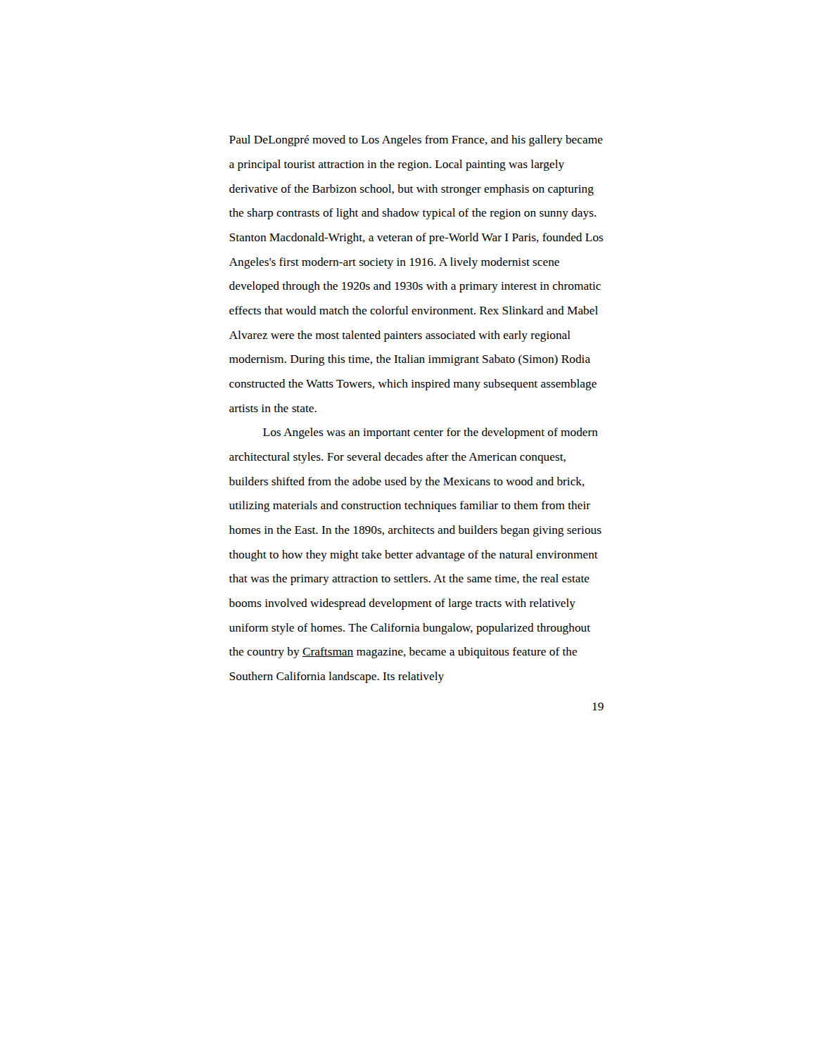Paul DeLongpré moved to Los Angeles from France, and his gallery became a principal tourist attraction in the region. Local painting was largely derivative of the Barbizon school, but with stronger emphasis on capturing the sharp contrasts of light and shadow typical of the region on sunny days. Stanton Macdonald-Wright, a veteran of pre-World War I Paris, founded Los Angeles's first modern-art society in 1916. A lively modernist scene developed through the 1920s and 1930s with a primary interest in chromatic effects that would match the colorful environment. Rex Slinkard and Mabel Alvarez were the most talented painters associated with early regional modernism. During this time, the Italian immigrant Sabato (Simon) Rodia constructed the Watts Towers, which inspired many subsequent assemblage artists in the state.
Los Angeles was an important center for the development of modern architectural styles. For several decades after the American conquest, builders shifted from the adobe used by the Mexicans to wood and brick, utilizing materials and construction techniques familiar to them from their homes in the East. In the 1890s, architects and builders began giving serious thought to how they might take better advantage of the natural environment that was the primary attraction to settlers. At the same time, the real estate booms involved widespread development of large tracts with relatively uniform style of homes. The California bungalow, popularized throughout the country by Craftsman magazine, became a ubiquitous feature of the Southern California landscape. Its relatively
19